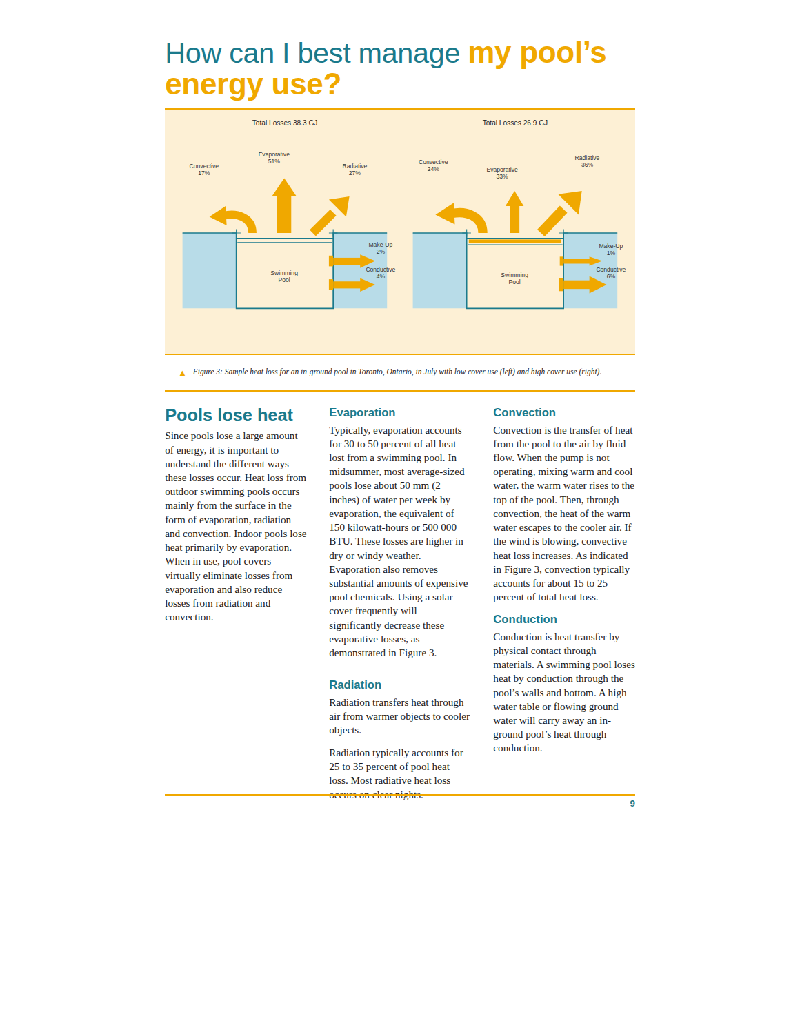How can I best manage my pool’s energy use?
Total Losses 38.3 GJ
Swimming Pool Convective 17% Evaporative 51% Radiative 27% Make-Up 2% Conductive 4%
Total Losses 26.9 GJ
Swimming Pool Convective 24% Evaporative 33% Radiative 36% Make-Up 1% Conductive 6%
▲ Figure 3: Sample heat loss for an in-ground pool in Toronto, Ontario, in July with low cover use (left) and high cover use (right).
Pools lose heat
Since pools lose a large amount of energy, it is important to understand the different ways these losses occur. Heat loss from outdoor swimming pools occurs mainly from the surface in the form of evaporation, radiation and convection. Indoor pools lose heat primarily by evaporation. When in use, pool covers virtually eliminate losses from evaporation and also reduce losses from radiation and convection.
Evaporation
Typically, evaporation accounts for 30 to 50 percent of all heat lost from a swimming pool. In midsummer, most average-sized pools lose about 50 mm (2 inches) of water per week by evaporation, the equivalent of 150 kilowatt-hours or 500 000 BTU. These losses are higher in dry or windy weather. Evaporation also removes substantial amounts of expensive pool chemicals. Using a solar cover frequently will significantly decrease these evaporative losses, as demonstrated in Figure 3.
Radiation
Radiation transfers heat through air from warmer objects to cooler objects.
Radiation typically accounts for 25 to 35 percent of pool heat loss. Most radiative heat loss occurs on clear nights.
Convection
Convection is the transfer of heat from the pool to the air by fluid flow. When the pump is not operating, mixing warm and cool water, the warm water rises to the top of the pool. Then, through convection, the heat of the warm water escapes to the cooler air. If the wind is blowing, convective heat loss increases. As indicated in Figure 3, convection typically accounts for about 15 to 25 percent of total heat loss.
Conduction
Conduction is heat transfer by physical contact through materials. A swimming pool loses heat by conduction through the pool’s walls and bottom. A high water table or flowing ground water will carry away an in-ground pool’s heat through conduction.
9